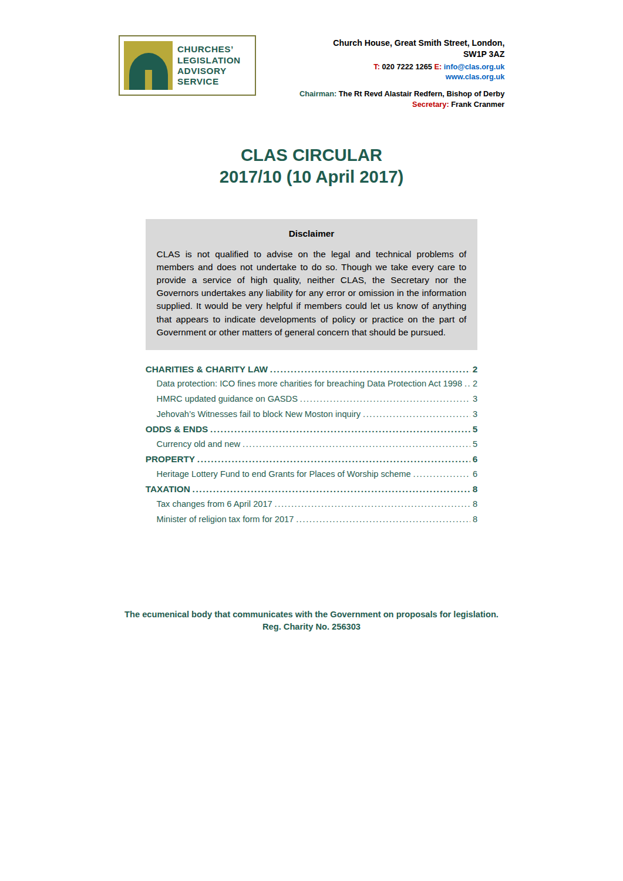CHURCHES’ LEGISLATION ADVISORY SERVICE
Church House, Great Smith Street, London,
SW1P 3AZ
T: 020 7222 1265 E: info@clas.org.uk
www.clas.org.uk
Chairman: The Rt Revd Alastair Redfern, Bishop of Derby
Secretary: Frank Cranmer
CLAS CIRCULAR2017/10 (10 April 2017)
Disclaimer
CLAS is not qualified to advise on the legal and technical problems of members and does not undertake to do so. Though we take every care to provide a service of high quality, neither CLAS, the Secretary nor the Governors undertakes any liability for any error or omission in the information supplied. It would be very helpful if members could let us know of anything that appears to indicate developments of policy or practice on the part of Government or other matters of general concern that should be pursued.
CHARITIES & CHARITY LAW................................................................................. 2
Data protection: ICO fines more charities for breaching Data Protection Act 1998............. 2
HMRC updated guidance on GASDS..................................................................................... 3
Jehovah’s Witnesses fail to block New Moston inquiry....................................................... 3
ODDS & ENDS.................................................................................................... 5
Currency old and new......................................................................................................... 5
PROPERTY......................................................................................................... 6
Heritage Lottery Fund to end Grants for Places of Worship scheme.................................... 6
TAXATION......................................................................................................... 8
Tax changes from 6 April 2017............................................................................................ 8
Minister of religion tax form for 2017.................................................................................. 8
The ecumenical body that communicates with the Government on proposals for legislation.
Reg. Charity No. 256303